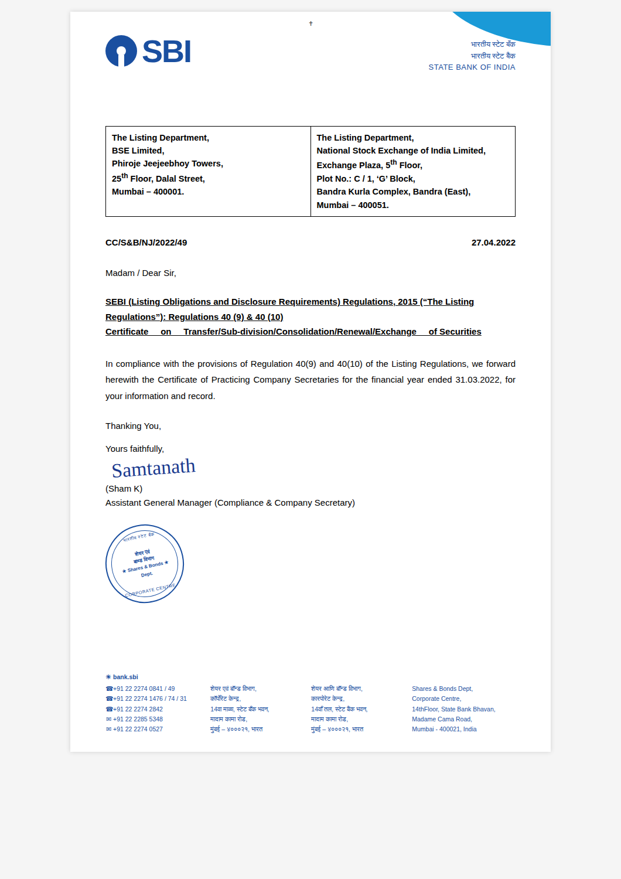✝
SBI
भारतीय स्टेट बँक
भारतीय स्टेट बैंक
STATE BANK OF INDIA
| The Listing Department, BSE Limited, Phiroje Jeejeebhoy Towers, 25 th Floor, Dalal Street, Mumbai – 400001. | The Listing Department, National Stock Exchange of India Limited, Exchange Plaza, 5 th Floor, Plot No.: C / 1, ‘G’ Block, Bandra Kurla Complex, Bandra (East), Mumbai – 400051. |
CC/S&B/NJ/2022/49 27.04.2022
Madam / Dear Sir,
SEBI (Listing Obligations and Disclosure Requirements) Regulations, 2015 (“The Listing Regulations”): Regulations 40 (9) & 40 (10) Certificate on Transfer/Sub-division/Consolidation/Renewal/Exchange of Securities
In compliance with the provisions of Regulation 40(9) and 40(10) of the Listing Regulations, we forward herewith the Certificate of Practicing Company Secretaries for the financial year ended 31.03.2022, for your information and record.
Thanking You,
Yours faithfully,
Samtanath
(Sham K)
Assistant General Manager (Compliance & Company Secretary)
भारतीय स्टेट बैंक
शेयर एवं
बाण्ड विभाग
★ Shares & Bonds ★
Dept.
CORPORATE CENTRE
☀bank.sbi
☎+91 22 2274 0841 / 49
☎+91 22 2274 1476 / 74 / 31
☎+91 22 2274 2842
✉+91 22 2285 5348
✉+91 22 2274 0527
शेयर एवं बॉन्ड विभाग,
कॉर्पोरेट केन्द्र,
14वा माळा, स्टेट बँक भवन,
मादाम कामा रोड,
मुंबई – ४०००२१, भारत
शेयर आणि बॉन्ड विभाग,
कारपोरेट केन्द्र,
14वाँ तल, स्टेट बैंक भवन,
मादाम कामा रोड,
मुंबई – ४०००२१, भारत
Shares & Bonds Dept,
Corporate Centre,
14thFloor, State Bank Bhavan,
Madame Cama Road,
Mumbai - 400021, India